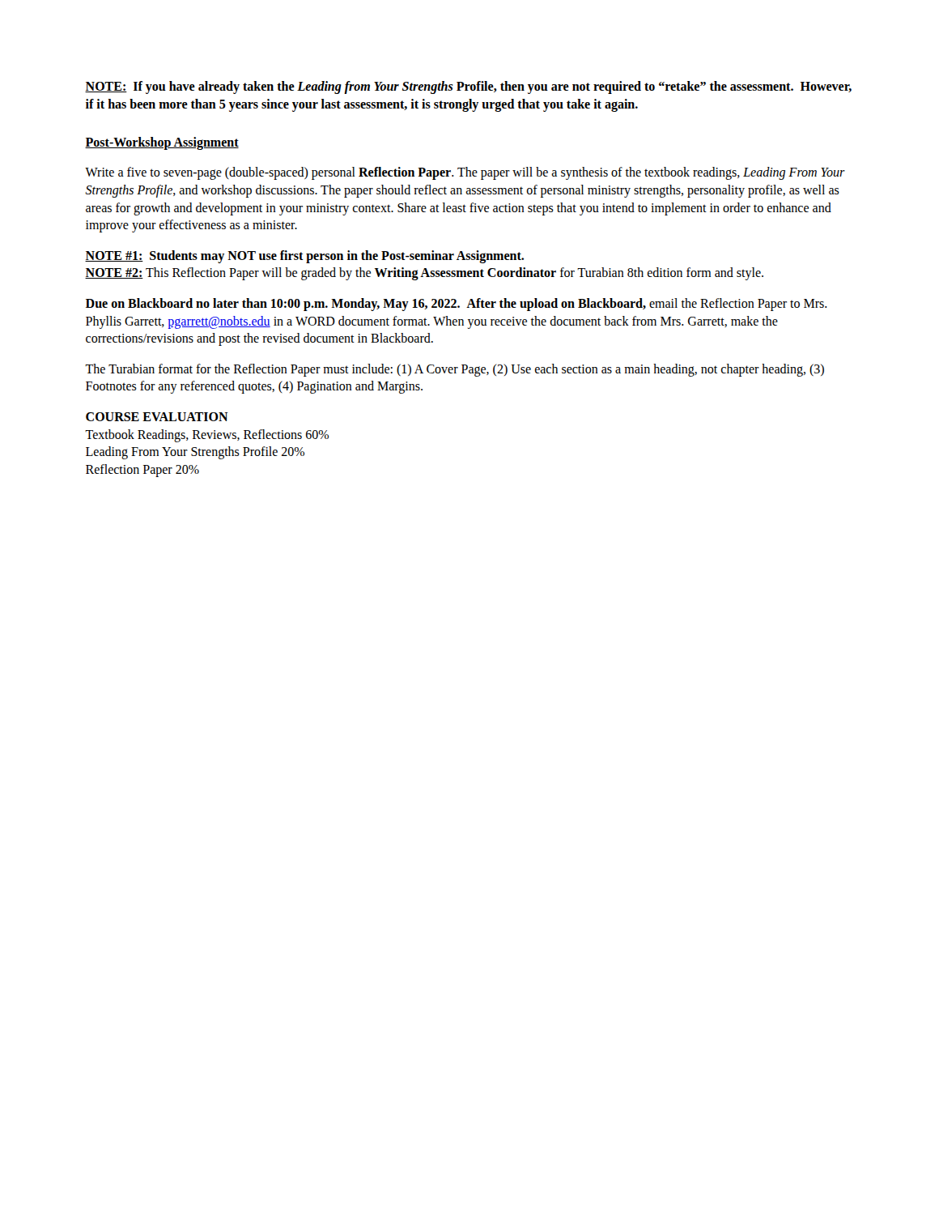NOTE: If you have already taken the Leading from Your Strengths Profile, then you are not required to “retake” the assessment. However, if it has been more than 5 years since your last assessment, it is strongly urged that you take it again.
Post-Workshop Assignment
Write a five to seven-page (double-spaced) personal Reflection Paper. The paper will be a synthesis of the textbook readings, Leading From Your Strengths Profile, and workshop discussions. The paper should reflect an assessment of personal ministry strengths, personality profile, as well as areas for growth and development in your ministry context. Share at least five action steps that you intend to implement in order to enhance and improve your effectiveness as a minister.
NOTE #1: Students may NOT use first person in the Post-seminar Assignment.
NOTE #2: This Reflection Paper will be graded by the Writing Assessment Coordinator for Turabian 8th edition form and style.
Due on Blackboard no later than 10:00 p.m. Monday, May 16, 2022. After the upload on Blackboard, email the Reflection Paper to Mrs. Phyllis Garrett, pgarrett@nobts.edu in a WORD document format. When you receive the document back from Mrs. Garrett, make the corrections/revisions and post the revised document in Blackboard.
The Turabian format for the Reflection Paper must include: (1) A Cover Page, (2) Use each section as a main heading, not chapter heading, (3) Footnotes for any referenced quotes, (4) Pagination and Margins.
COURSE EVALUATION
Textbook Readings, Reviews, Reflections 60%
Leading From Your Strengths Profile 20%
Reflection Paper 20%